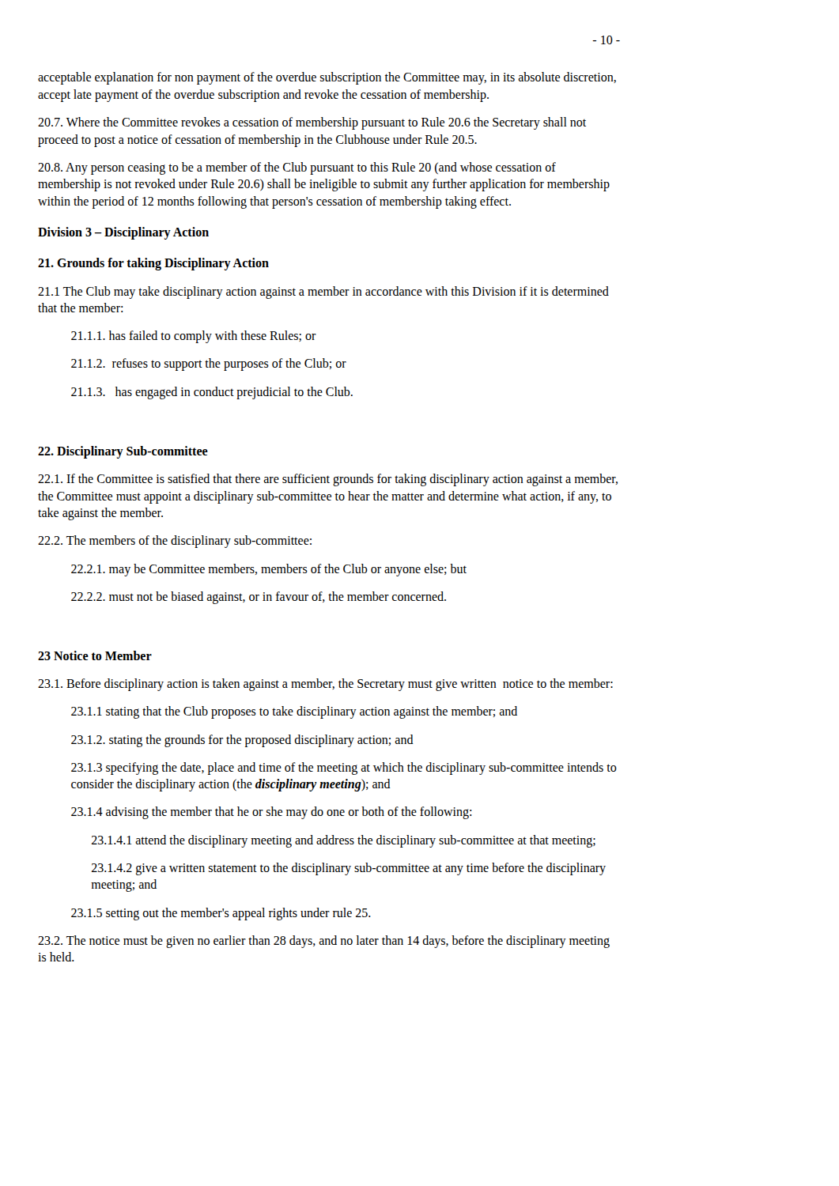- 10 -
acceptable explanation for non payment of the overdue subscription the Committee may, in its absolute discretion, accept late payment of the overdue subscription and revoke the cessation of membership.
20.7. Where the Committee revokes a cessation of membership pursuant to Rule 20.6 the Secretary shall not proceed to post a notice of cessation of membership in the Clubhouse under Rule 20.5.
20.8. Any person ceasing to be a member of the Club pursuant to this Rule 20 (and whose cessation of membership is not revoked under Rule 20.6) shall be ineligible to submit any further application for membership within the period of 12 months following that person's cessation of membership taking effect.
Division 3 – Disciplinary Action
21. Grounds for taking Disciplinary Action
21.1 The Club may take disciplinary action against a member in accordance with this Division if it is determined that the member:
21.1.1. has failed to comply with these Rules; or
21.1.2. refuses to support the purposes of the Club; or
21.1.3. has engaged in conduct prejudicial to the Club.
22. Disciplinary Sub-committee
22.1. If the Committee is satisfied that there are sufficient grounds for taking disciplinary action against a member, the Committee must appoint a disciplinary sub-committee to hear the matter and determine what action, if any, to take against the member.
22.2. The members of the disciplinary sub-committee:
22.2.1. may be Committee members, members of the Club or anyone else; but
22.2.2. must not be biased against, or in favour of, the member concerned.
23 Notice to Member
23.1. Before disciplinary action is taken against a member, the Secretary must give written notice to the member:
23.1.1 stating that the Club proposes to take disciplinary action against the member; and
23.1.2. stating the grounds for the proposed disciplinary action; and
23.1.3 specifying the date, place and time of the meeting at which the disciplinary sub-committee intends to consider the disciplinary action (the disciplinary meeting); and
23.1.4 advising the member that he or she may do one or both of the following:
23.1.4.1 attend the disciplinary meeting and address the disciplinary sub-committee at that meeting;
23.1.4.2 give a written statement to the disciplinary sub-committee at any time before the disciplinary meeting; and
23.1.5 setting out the member's appeal rights under rule 25.
23.2. The notice must be given no earlier than 28 days, and no later than 14 days, before the disciplinary meeting is held.